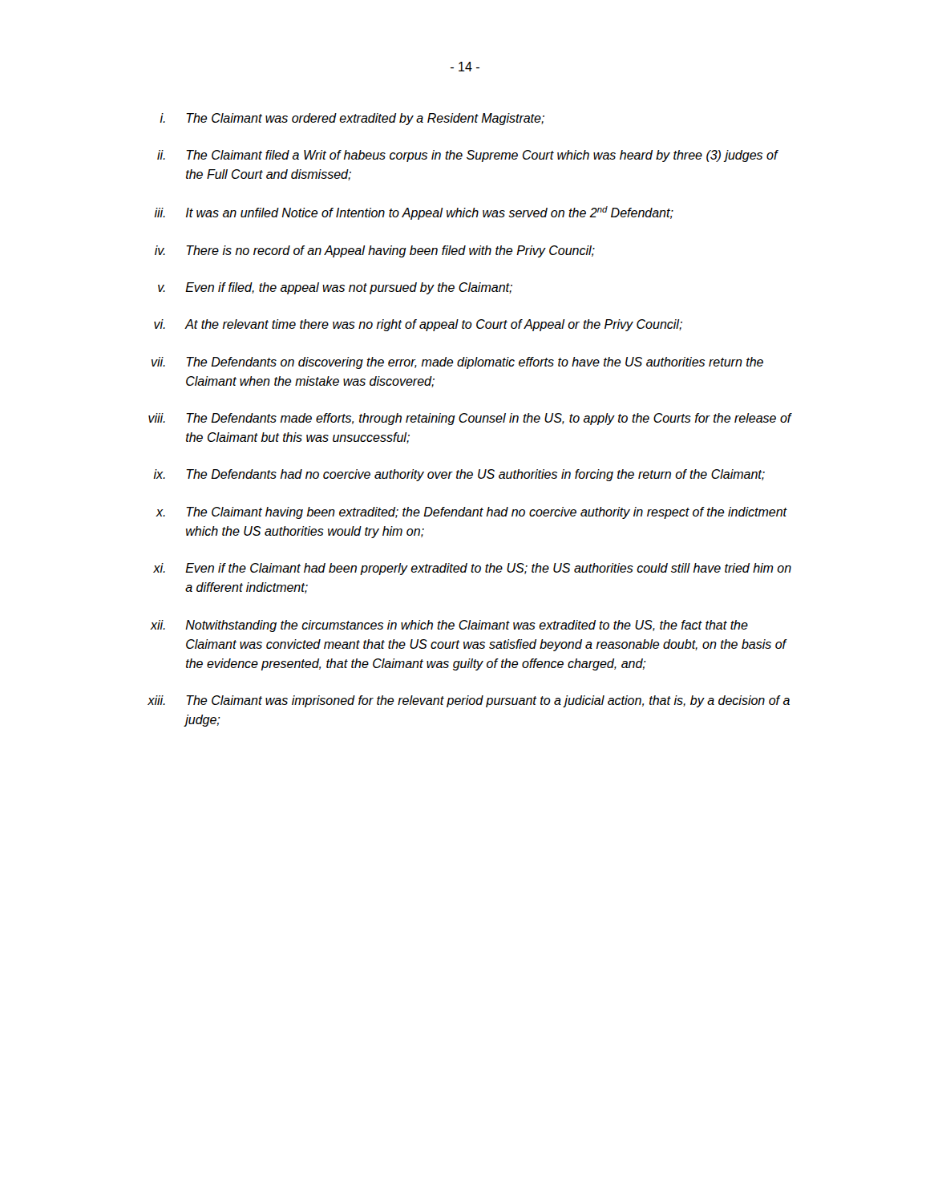- 14 -
The Claimant was ordered extradited by a Resident Magistrate;
The Claimant filed a Writ of habeus corpus in the Supreme Court which was heard by three (3) judges of the Full Court and dismissed;
It was an unfiled Notice of Intention to Appeal which was served on the 2nd Defendant;
There is no record of an Appeal having been filed with the Privy Council;
Even if filed, the appeal was not pursued by the Claimant;
At the relevant time there was no right of appeal to Court of Appeal or the Privy Council;
The Defendants on discovering the error, made diplomatic efforts to have the US authorities return the Claimant when the mistake was discovered;
The Defendants made efforts, through retaining Counsel in the US, to apply to the Courts for the release of the Claimant but this was unsuccessful;
The Defendants had no coercive authority over the US authorities in forcing the return of the Claimant;
The Claimant having been extradited; the Defendant had no coercive authority in respect of the indictment which the US authorities would try him on;
Even if the Claimant had been properly extradited to the US; the US authorities could still have tried him on a different indictment;
Notwithstanding the circumstances in which the Claimant was extradited to the US, the fact that the Claimant was convicted meant that the US court was satisfied beyond a reasonable doubt, on the basis of the evidence presented, that the Claimant was guilty of the offence charged, and;
The Claimant was imprisoned for the relevant period pursuant to a judicial action, that is, by a decision of a judge;